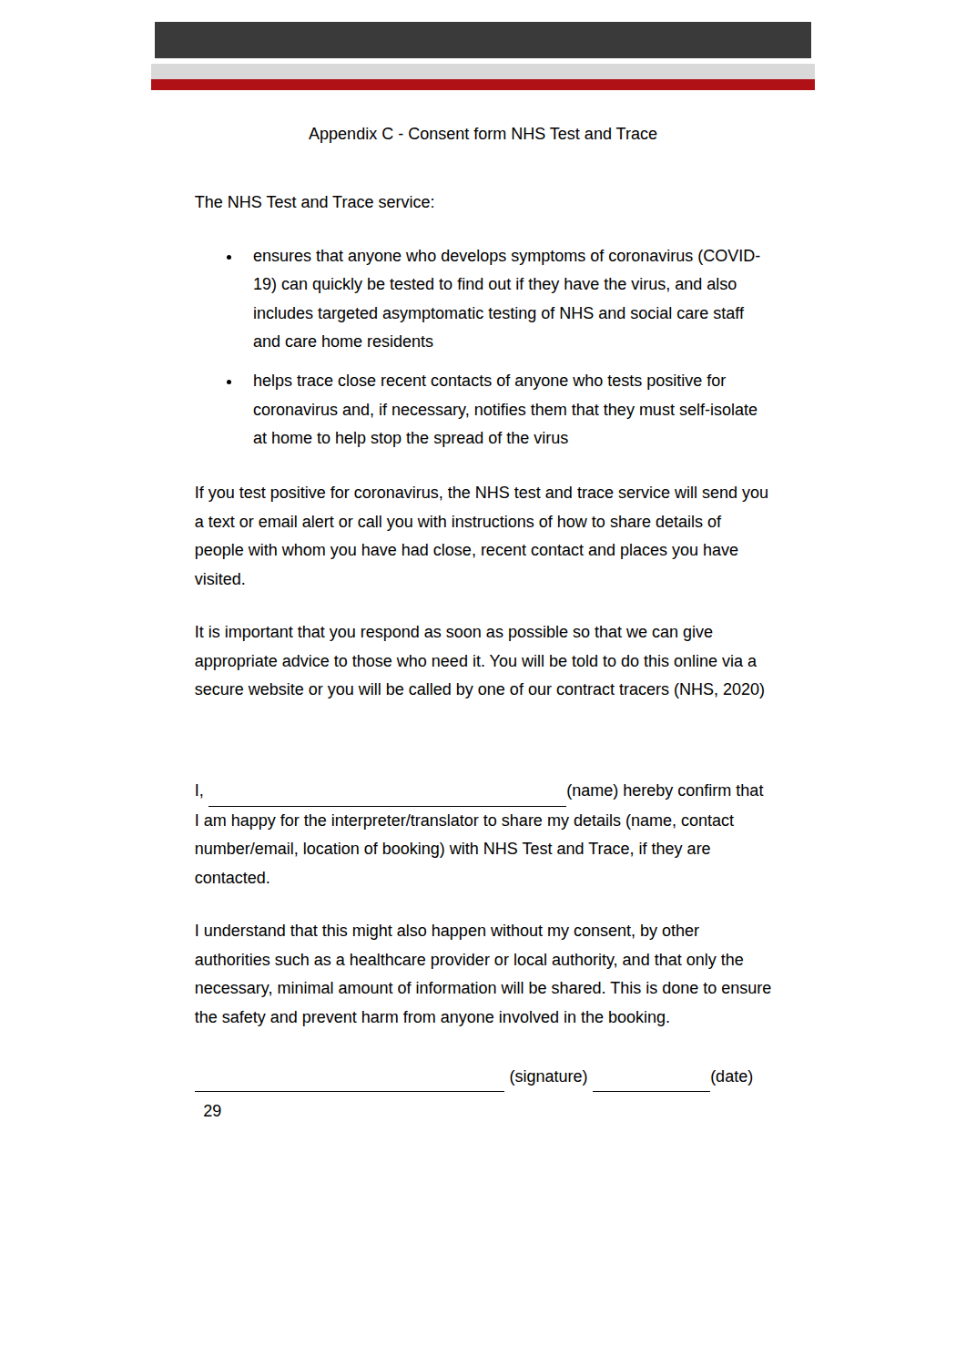Appendix C - Consent form NHS Test and Trace
The NHS Test and Trace service:
ensures that anyone who develops symptoms of coronavirus (COVID-19) can quickly be tested to find out if they have the virus, and also includes targeted asymptomatic testing of NHS and social care staff and care home residents
helps trace close recent contacts of anyone who tests positive for coronavirus and, if necessary, notifies them that they must self-isolate at home to help stop the spread of the virus
If you test positive for coronavirus, the NHS test and trace service will send you a text or email alert or call you with instructions of how to share details of people with whom you have had close, recent contact and places you have visited.
It is important that you respond as soon as possible so that we can give appropriate advice to those who need it. You will be told to do this online via a secure website or you will be called by one of our contract tracers (NHS, 2020)
I, (name) hereby confirm that I am happy for the interpreter/translator to share my details (name, contact number/email, location of booking) with NHS Test and Trace, if they are contacted.
I understand that this might also happen without my consent, by other authorities such as a healthcare provider or local authority, and that only the necessary, minimal amount of information will be shared. This is done to ensure the safety and prevent harm from anyone involved in the booking.
(signature) (date)
29